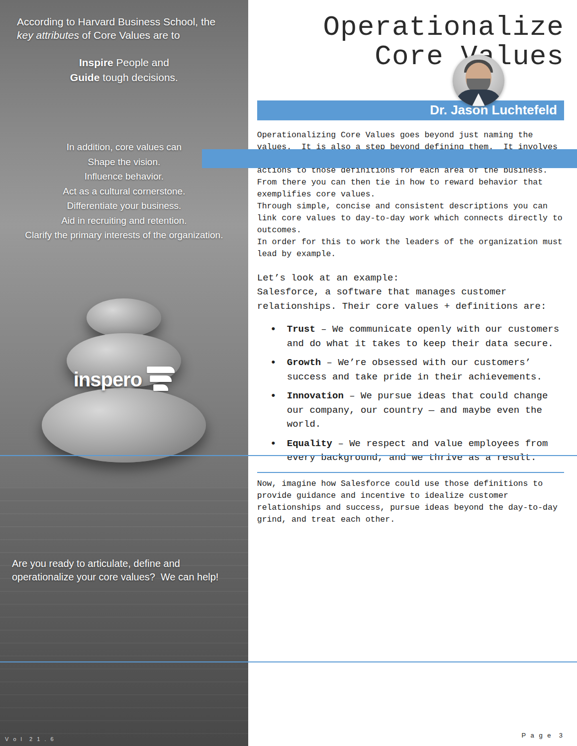According to Harvard Business School, the key attributes of Core Values are to
Inspire People and
Guide tough decisions.
In addition, core values can
Shape the vision.
Influence behavior.
Act as a cultural cornerstone.
Differentiate your business.
Aid in recruiting and retention.
Clarify the primary interests of the organization.
inspero
Are you ready to articulate, define and operationalize your core values? We can help!
V o l 2 1 . 6
Operationalize
Core Values
Dr. Jason Luchtefeld
Operationalizing Core Values goes beyond just naming the values. It is also a step beyond defining them. It involves taking the words and their definitions and then putting actions to those definitions for each area of the business. From there you can then tie in how to reward behavior that exemplifies core values.
Through simple, concise and consistent descriptions you can link core values to day-to-day work which connects directly to outcomes.
In order for this to work the leaders of the organization must lead by example.
Let’s look at an example:
Salesforce, a software that manages customer relationships. Their core values + definitions are:
Trust – We communicate openly with our customers and do what it takes to keep their data secure.
Growth – We’re obsessed with our customers’ success and take pride in their achievements.
Innovation – We pursue ideas that could change our company, our country — and maybe even the world.
Equality – We respect and value employees from every background, and we thrive as a result.
Now, imagine how Salesforce could use those definitions to provide guidance and incentive to idealize customer relationships and success, pursue ideas beyond the day-to-day grind, and treat each other.
P a g e 3